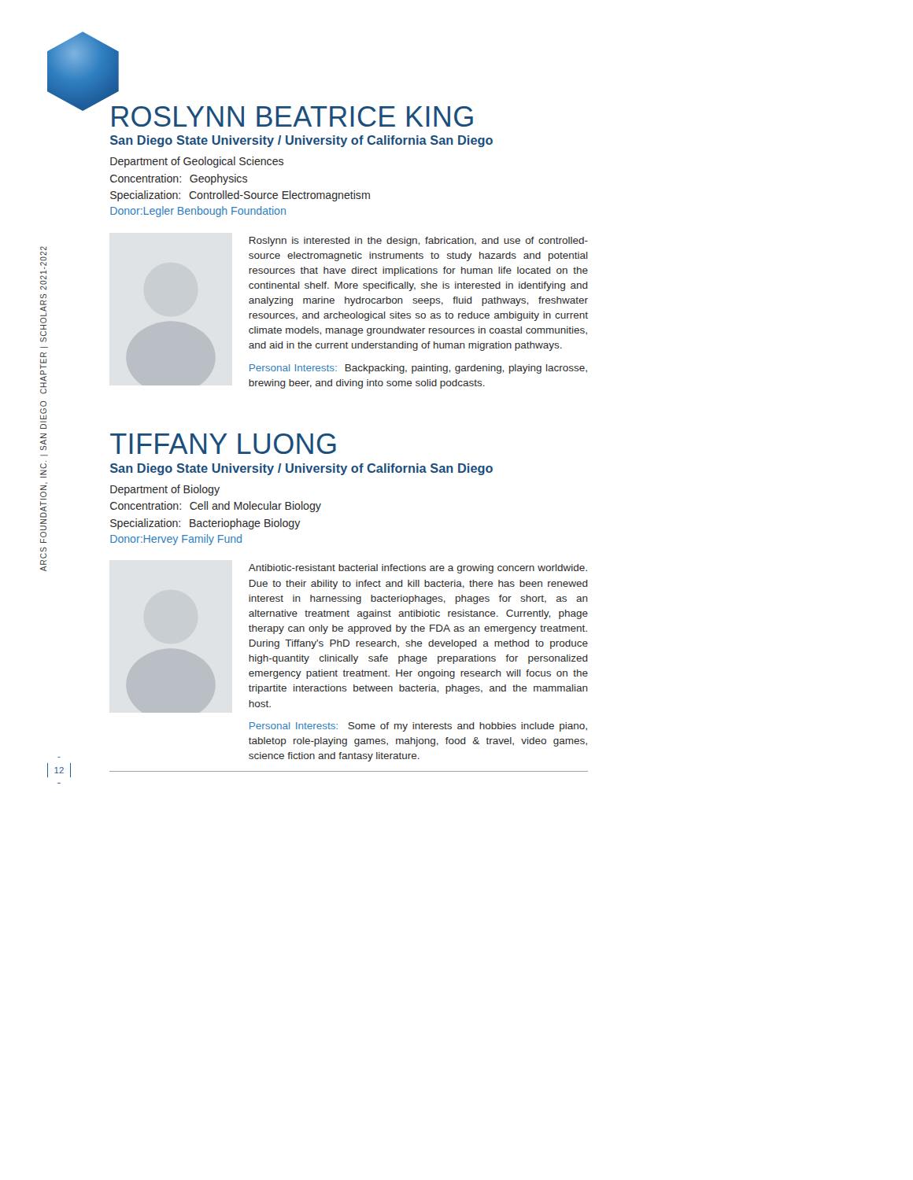ARCS FOUNDATION, INC. | SAN DIEGO CHAPTER | SCHOLARS 2021-2022
ROSLYNN BEATRICE KING
San Diego State University / University of California San Diego
Department of Geological Sciences
Concentration: Geophysics
Specialization: Controlled-Source Electromagnetism
Donor: Legler Benbough Foundation
Roslynn is interested in the design, fabrication, and use of controlled-source electromagnetic instruments to study hazards and potential resources that have direct implications for human life located on the continental shelf. More specifically, she is interested in identifying and analyzing marine hydrocarbon seeps, fluid pathways, freshwater resources, and archeological sites so as to reduce ambiguity in current climate models, manage groundwater resources in coastal communities, and aid in the current understanding of human migration pathways.
Personal Interests: Backpacking, painting, gardening, playing lacrosse, brewing beer, and diving into some solid podcasts.
TIFFANY LUONG
San Diego State University / University of California San Diego
Department of Biology
Concentration: Cell and Molecular Biology
Specialization: Bacteriophage Biology
Donor: Hervey Family Fund
Antibiotic-resistant bacterial infections are a growing concern worldwide. Due to their ability to infect and kill bacteria, there has been renewed interest in harnessing bacteriophages, phages for short, as an alternative treatment against antibiotic resistance. Currently, phage therapy can only be approved by the FDA as an emergency treatment. During Tiffany's PhD research, she developed a method to produce high-quantity clinically safe phage preparations for personalized emergency patient treatment. Her ongoing research will focus on the tripartite interactions between bacteria, phages, and the mammalian host.
Personal Interests: Some of my interests and hobbies include piano, tabletop role-playing games, mahjong, food & travel, video games, science fiction and fantasy literature.
12